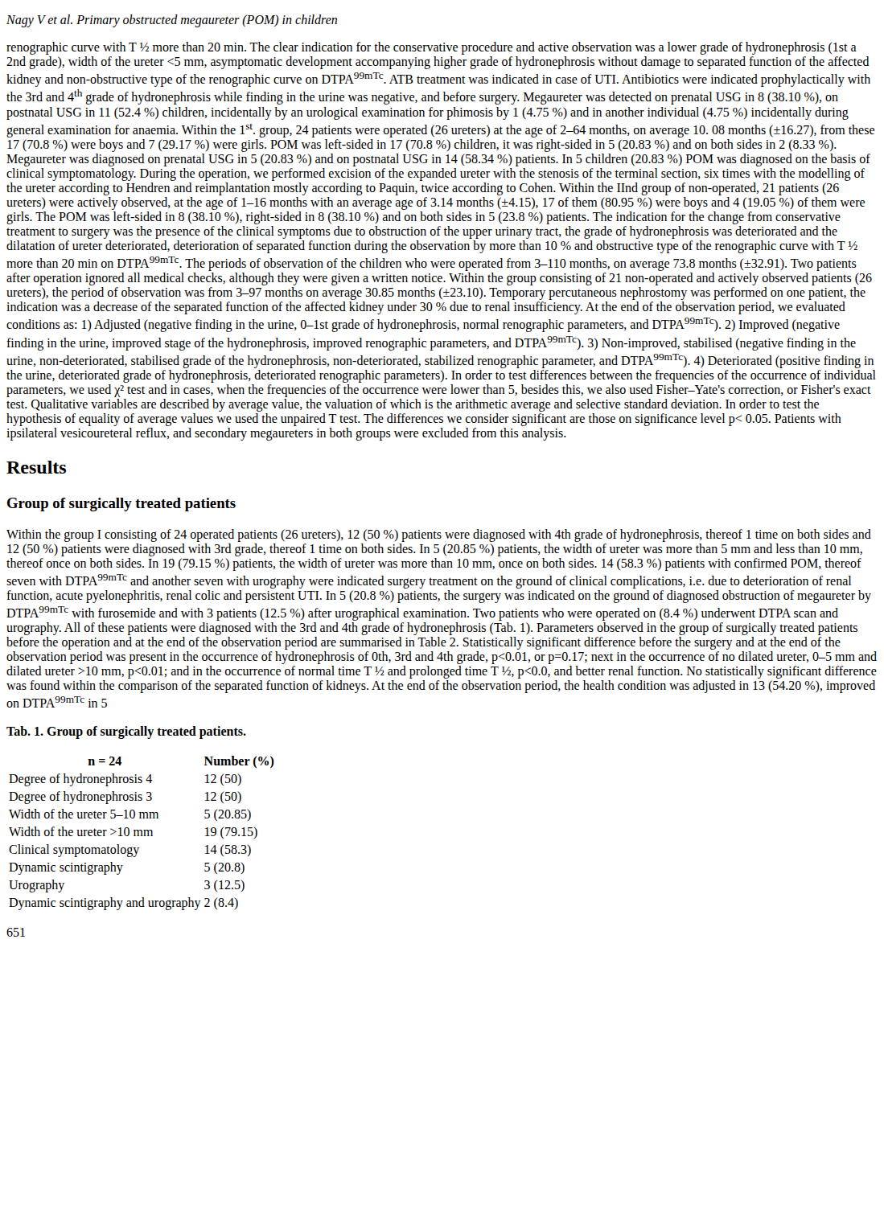Nagy V et al. Primary obstructed megaureter (POM) in children
renographic curve with T ½ more than 20 min. The clear indication for the conservative procedure and active observation was a lower grade of hydronephrosis (1st a 2nd grade), width of the ureter <5 mm, asymptomatic development accompanying higher grade of hydronephrosis without damage to separated function of the affected kidney and non-obstructive type of the renographic curve on DTPA99mTc. ATB treatment was indicated in case of UTI. Antibiotics were indicated prophylactically with the 3rd and 4th grade of hydronephrosis while finding in the urine was negative, and before surgery. Megaureter was detected on prenatal USG in 8 (38.10 %), on postnatal USG in 11 (52.4 %) children, incidentally by an urological examination for phimosis by 1 (4.75 %) and in another individual (4.75 %) incidentally during general examination for anaemia. Within the 1st. group, 24 patients were operated (26 ureters) at the age of 2–64 months, on average 10. 08 months (±16.27), from these 17 (70.8 %) were boys and 7 (29.17 %) were girls. POM was left-sided in 17 (70.8 %) children, it was right-sided in 5 (20.83 %) and on both sides in 2 (8.33 %). Megaureter was diagnosed on prenatal USG in 5 (20.83 %) and on postnatal USG in 14 (58.34 %) patients. In 5 children (20.83 %) POM was diagnosed on the basis of clinical symptomatology. During the operation, we performed excision of the expanded ureter with the stenosis of the terminal section, six times with the modelling of the ureter according to Hendren and reimplantation mostly according to Paquin, twice according to Cohen. Within the IInd group of non-operated, 21 patients (26 ureters) were actively observed, at the age of 1–16 months with an average age of 3.14 months (±4.15), 17 of them (80.95 %) were boys and 4 (19.05 %) of them were girls. The POM was left-sided in 8 (38.10 %), right-sided in 8 (38.10 %) and on both sides in 5 (23.8 %) patients. The indication for the change from conservative treatment to surgery was the presence of the clinical symptoms due to obstruction of the upper urinary tract, the grade of hydronephrosis was deteriorated and the dilatation of ureter deteriorated, deterioration of separated function during the observation by more than 10 % and obstructive type of the renographic curve with T ½ more than 20 min on DTPA99mTc. The periods of observation of the children who were operated from 3–110 months, on average 73.8 months (±32.91). Two patients after operation ignored all medical checks, although they were given a written notice. Within the group consisting of 21 non-operated and actively observed patients (26 ureters), the period of observation was from 3–97 months on average 30.85 months (±23.10). Temporary percutaneous nephrostomy was performed on one patient, the indication was a decrease of the separated function of the affected kidney under 30 % due to renal insufficiency. At the end of the observation period, we evaluated conditions as: 1) Adjusted (negative finding in the urine, 0–1st grade of hydronephrosis, normal renographic parameters, and DTPA99mTc). 2) Improved (negative finding in the urine, improved stage of the hydronephrosis, improved renographic parameters, and DTPA99mTc). 3) Non-improved, stabilised (negative finding in the urine, non-deteriorated, stabilised grade of the hydronephrosis, non-deteriorated, stabilized renographic parameter, and DTPA99mTc). 4) Deteriorated (positive finding in the urine, deteriorated grade of hydronephrosis, deteriorated renographic parameters). In order to test differences between the frequencies of the occurrence of individual parameters, we used χ² test and in cases, when the frequencies of the occurrence were lower than 5, besides this, we also used Fisher–Yate's correction, or Fisher's exact test. Qualitative variables are described by average value, the valuation of which is the arithmetic average and selective standard deviation. In order to test the hypothesis of equality of average values we used the unpaired T test. The differences we consider significant are those on significance level p< 0.05. Patients with ipsilateral vesicoureteral reflux, and secondary megaureters in both groups were excluded from this analysis.
Results
Group of surgically treated patients
Within the group I consisting of 24 operated patients (26 ureters), 12 (50 %) patients were diagnosed with 4th grade of hydronephrosis, thereof 1 time on both sides and 12 (50 %) patients were diagnosed with 3rd grade, thereof 1 time on both sides. In 5 (20.85 %) patients, the width of ureter was more than 5 mm and less than 10 mm, thereof once on both sides. In 19 (79.15 %) patients, the width of ureter was more than 10 mm, once on both sides. 14 (58.3 %) patients with confirmed POM, thereof seven with DTPA99mTc and another seven with urography were indicated surgery treatment on the ground of clinical complications, i.e. due to deterioration of renal function, acute pyelonephritis, renal colic and persistent UTI. In 5 (20.8 %) patients, the surgery was indicated on the ground of diagnosed obstruction of megaureter by DTPA99mTc with furosemide and with 3 patients (12.5 %) after urographical examination. Two patients who were operated on (8.4 %) underwent DTPA scan and urography. All of these patients were diagnosed with the 3rd and 4th grade of hydronephrosis (Tab. 1). Parameters observed in the group of surgically treated patients before the operation and at the end of the observation period are summarised in Table 2. Statistically significant difference before the surgery and at the end of the observation period was present in the occurrence of hydronephrosis of 0th, 3rd and 4th grade, p<0.01, or p=0.17; next in the occurrence of no dilated ureter, 0–5 mm and dilated ureter >10 mm, p<0.01; and in the occurrence of normal time T ½ and prolonged time T ½, p<0.0, and better renal function. No statistically significant difference was found within the comparison of the separated function of kidneys. At the end of the observation period, the health condition was adjusted in 13 (54.20 %), improved on DTPA99mTc in 5
Tab. 1. Group of surgically treated patients.
| n = 24 | Number (%) |
| --- | --- |
| Degree of hydronephrosis 4 | 12 (50) |
| Degree of hydronephrosis 3 | 12 (50) |
| Width of the ureter 5–10 mm | 5 (20.85) |
| Width of the ureter >10 mm | 19 (79.15) |
| Clinical symptomatology | 14 (58.3) |
| Dynamic scintigraphy | 5 (20.8) |
| Urography | 3 (12.5) |
| Dynamic scintigraphy and urography | 2 (8.4) |
651